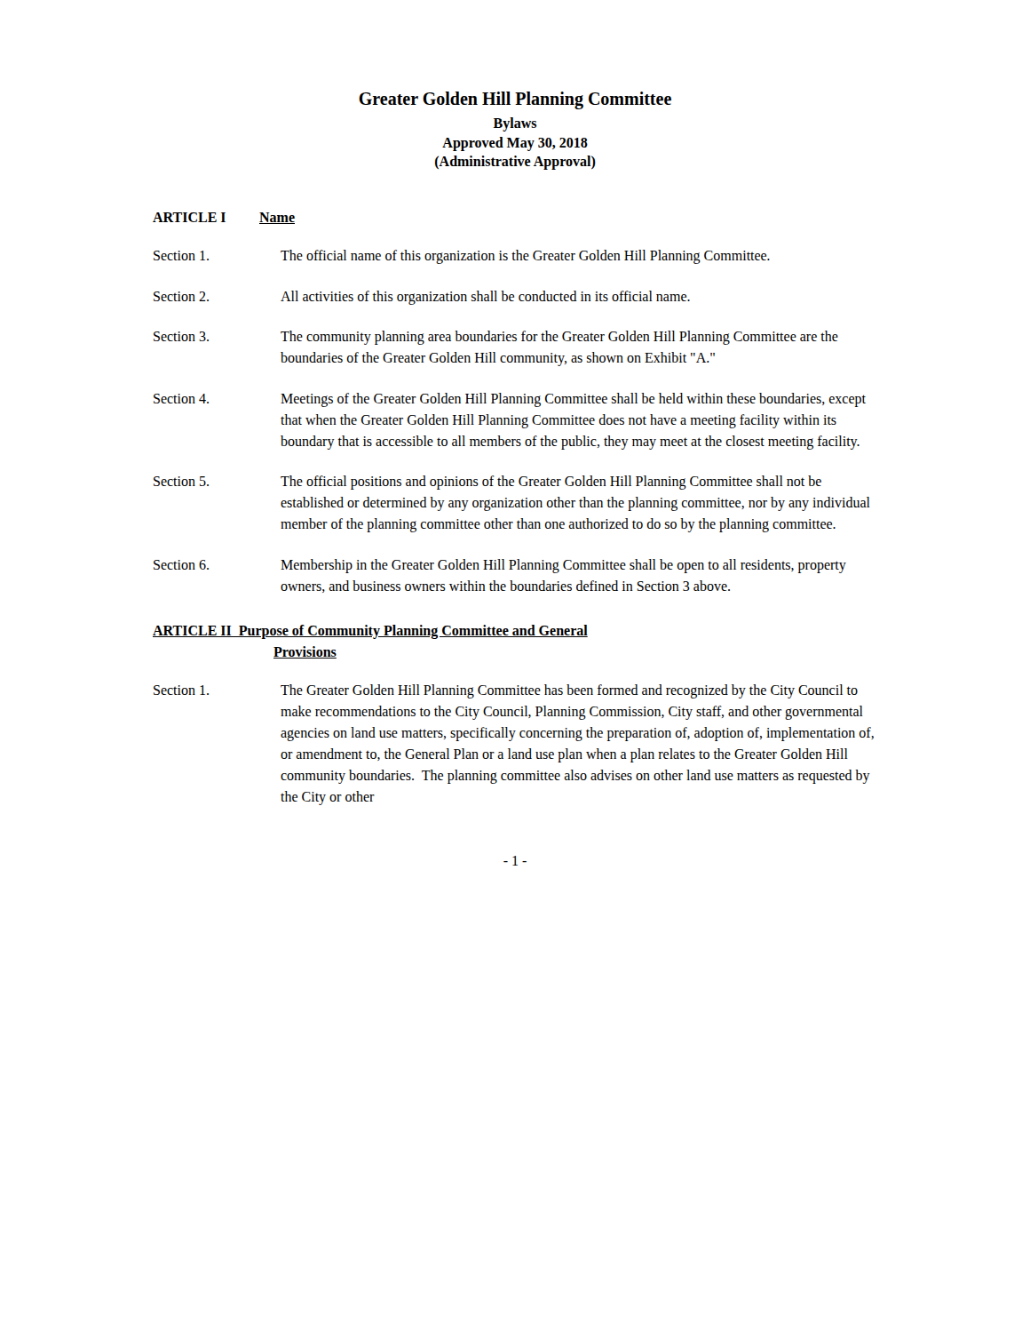Greater Golden Hill Planning Committee
Bylaws
Approved May 30, 2018
(Administrative Approval)
ARTICLE I Name
Section 1.
The official name of this organization is the Greater Golden Hill Planning Committee.
Section 2.
All activities of this organization shall be conducted in its official name.
Section 3.
The community planning area boundaries for the Greater Golden Hill Planning Committee are the boundaries of the Greater Golden Hill community, as shown on Exhibit "A."
Section 4.
Meetings of the Greater Golden Hill Planning Committee shall be held within these boundaries, except that when the Greater Golden Hill Planning Committee does not have a meeting facility within its boundary that is accessible to all members of the public, they may meet at the closest meeting facility.
Section 5.
The official positions and opinions of the Greater Golden Hill Planning Committee shall not be established or determined by any organization other than the planning committee, nor by any individual member of the planning committee other than one authorized to do so by the planning committee.
Section 6.
Membership in the Greater Golden Hill Planning Committee shall be open to all residents, property owners, and business owners within the boundaries defined in Section 3 above.
ARTICLE II Purpose of Community Planning Committee and General Provisions
Section 1.
The Greater Golden Hill Planning Committee has been formed and recognized by the City Council to make recommendations to the City Council, Planning Commission, City staff, and other governmental agencies on land use matters, specifically concerning the preparation of, adoption of, implementation of, or amendment to, the General Plan or a land use plan when a plan relates to the Greater Golden Hill community boundaries. The planning committee also advises on other land use matters as requested by the City or other
- 1 -